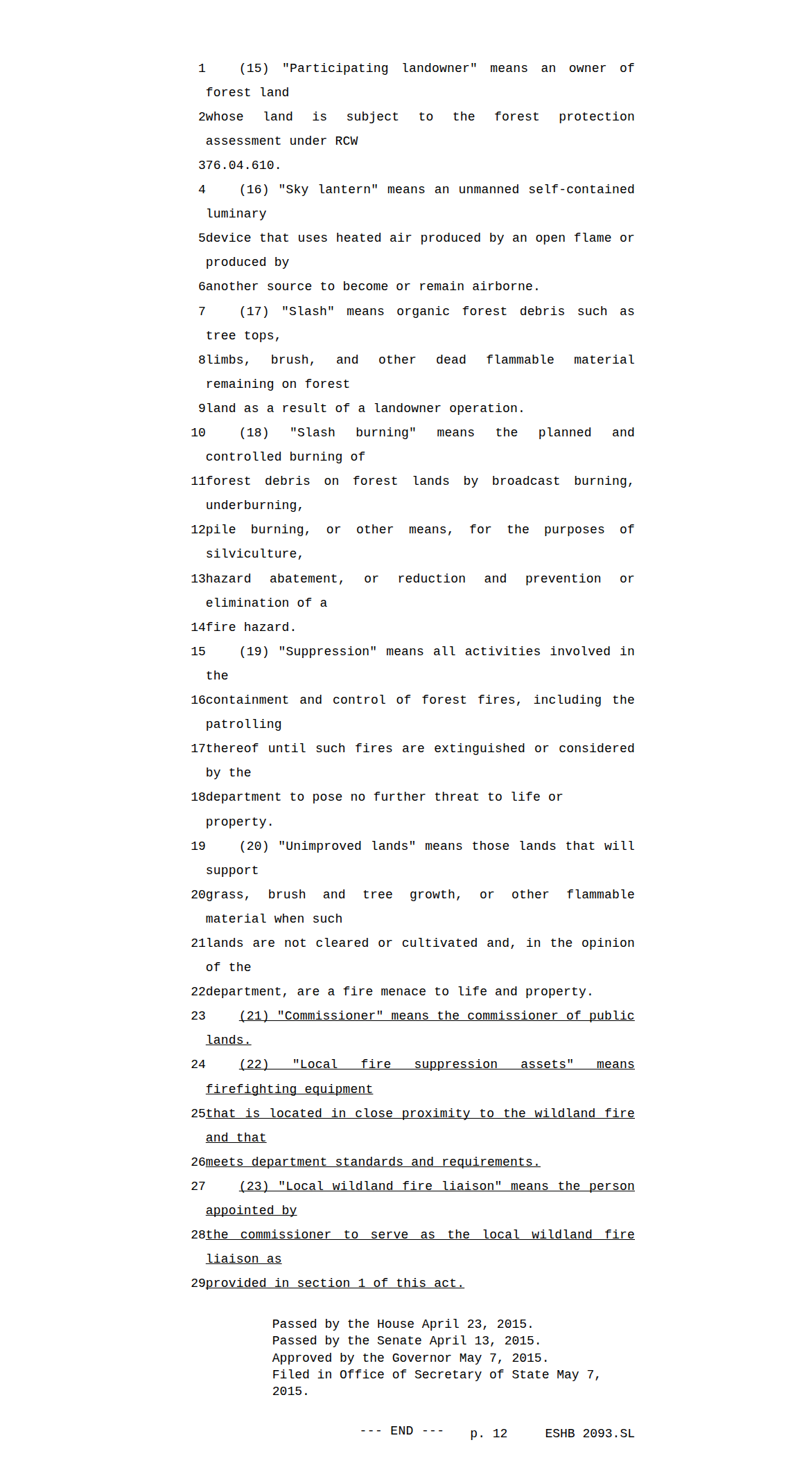| 1 | (15) "Participating landowner" means an owner of forest land |
| 2 | whose land is subject to the forest protection assessment under RCW |
| 3 | 76.04.610. |
| 4 | (16) "Sky lantern" means an unmanned self-contained luminary |
| 5 | device that uses heated air produced by an open flame or produced by |
| 6 | another source to become or remain airborne. |
| 7 | (17) "Slash" means organic forest debris such as tree tops, |
| 8 | limbs, brush, and other dead flammable material remaining on forest |
| 9 | land as a result of a landowner operation. |
| 10 | (18) "Slash burning" means the planned and controlled burning of |
| 11 | forest debris on forest lands by broadcast burning, underburning, |
| 12 | pile burning, or other means, for the purposes of silviculture, |
| 13 | hazard abatement, or reduction and prevention or elimination of a |
| 14 | fire hazard. |
| 15 | (19) "Suppression" means all activities involved in the |
| 16 | containment and control of forest fires, including the patrolling |
| 17 | thereof until such fires are extinguished or considered by the |
| 18 | department to pose no further threat to life or property. |
| 19 | (20) "Unimproved lands" means those lands that will support |
| 20 | grass, brush and tree growth, or other flammable material when such |
| 21 | lands are not cleared or cultivated and, in the opinion of the |
| 22 | department, are a fire menace to life and property. |
| 23 | (21) "Commissioner" means the commissioner of public lands. |
| 24 | (22) "Local fire suppression assets" means firefighting equipment |
| 25 | that is located in close proximity to the wildland fire and that |
| 26 | meets department standards and requirements. |
| 27 | (23) "Local wildland fire liaison" means the person appointed by |
| 28 | the commissioner to serve as the local wildland fire liaison as |
| 29 | provided in section 1 of this act. |
Passed by the House April 23, 2015.
Passed by the Senate April 13, 2015.
Approved by the Governor May 7, 2015.
Filed in Office of Secretary of State May 7, 2015.
--- END ---
p. 12 ESHB 2093.SL